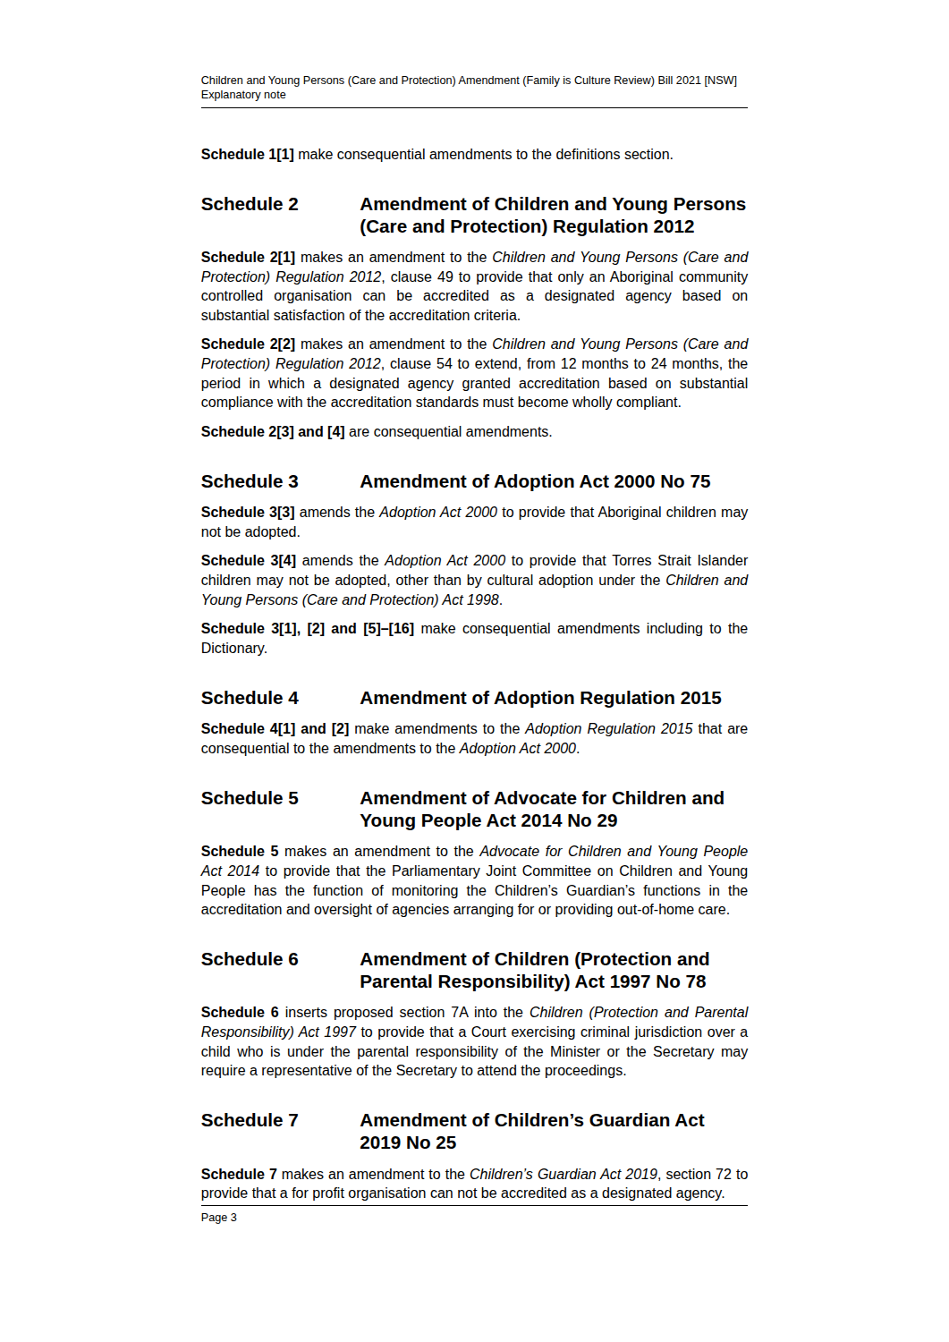Children and Young Persons (Care and Protection) Amendment (Family is Culture Review) Bill 2021 [NSW] Explanatory note
Schedule 1[1] make consequential amendments to the definitions section.
Schedule 2 Amendment of Children and Young Persons (Care and Protection) Regulation 2012
Schedule 2[1] makes an amendment to the Children and Young Persons (Care and Protection) Regulation 2012, clause 49 to provide that only an Aboriginal community controlled organisation can be accredited as a designated agency based on substantial satisfaction of the accreditation criteria.
Schedule 2[2] makes an amendment to the Children and Young Persons (Care and Protection) Regulation 2012, clause 54 to extend, from 12 months to 24 months, the period in which a designated agency granted accreditation based on substantial compliance with the accreditation standards must become wholly compliant.
Schedule 2[3] and [4] are consequential amendments.
Schedule 3 Amendment of Adoption Act 2000 No 75
Schedule 3[3] amends the Adoption Act 2000 to provide that Aboriginal children may not be adopted.
Schedule 3[4] amends the Adoption Act 2000 to provide that Torres Strait Islander children may not be adopted, other than by cultural adoption under the Children and Young Persons (Care and Protection) Act 1998.
Schedule 3[1], [2] and [5]–[16] make consequential amendments including to the Dictionary.
Schedule 4 Amendment of Adoption Regulation 2015
Schedule 4[1] and [2] make amendments to the Adoption Regulation 2015 that are consequential to the amendments to the Adoption Act 2000.
Schedule 5 Amendment of Advocate for Children and Young People Act 2014 No 29
Schedule 5 makes an amendment to the Advocate for Children and Young People Act 2014 to provide that the Parliamentary Joint Committee on Children and Young People has the function of monitoring the Children’s Guardian’s functions in the accreditation and oversight of agencies arranging for or providing out-of-home care.
Schedule 6 Amendment of Children (Protection and Parental Responsibility) Act 1997 No 78
Schedule 6 inserts proposed section 7A into the Children (Protection and Parental Responsibility) Act 1997 to provide that a Court exercising criminal jurisdiction over a child who is under the parental responsibility of the Minister or the Secretary may require a representative of the Secretary to attend the proceedings.
Schedule 7 Amendment of Children’s Guardian Act 2019 No 25
Schedule 7 makes an amendment to the Children’s Guardian Act 2019, section 72 to provide that a for profit organisation can not be accredited as a designated agency.
Page 3